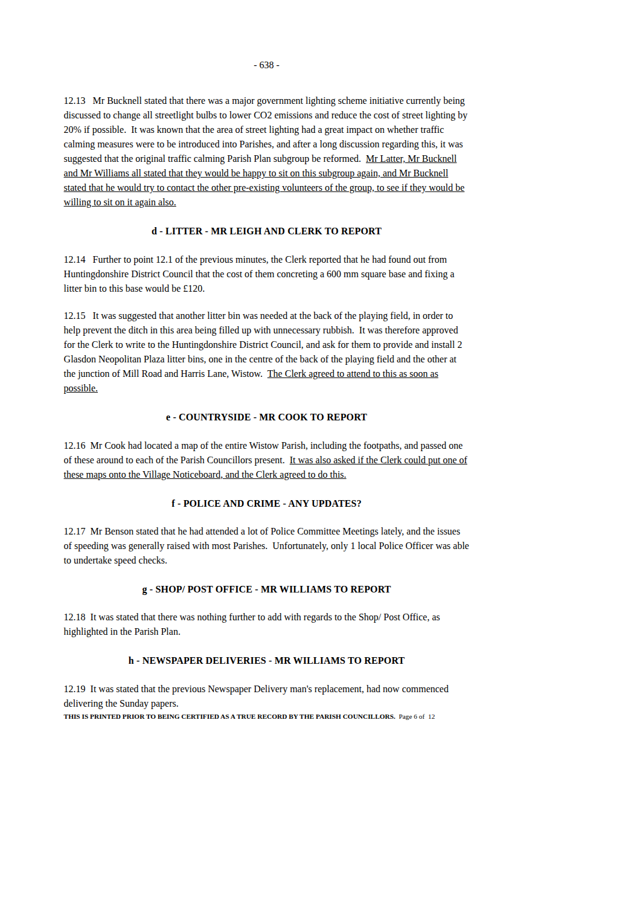- 638 -
12.13 Mr Bucknell stated that there was a major government lighting scheme initiative currently being discussed to change all streetlight bulbs to lower CO2 emissions and reduce the cost of street lighting by 20% if possible. It was known that the area of street lighting had a great impact on whether traffic calming measures were to be introduced into Parishes, and after a long discussion regarding this, it was suggested that the original traffic calming Parish Plan subgroup be reformed. Mr Latter, Mr Bucknell and Mr Williams all stated that they would be happy to sit on this subgroup again, and Mr Bucknell stated that he would try to contact the other pre-existing volunteers of the group, to see if they would be willing to sit on it again also.
d - LITTER - MR LEIGH AND CLERK TO REPORT
12.14 Further to point 12.1 of the previous minutes, the Clerk reported that he had found out from Huntingdonshire District Council that the cost of them concreting a 600 mm square base and fixing a litter bin to this base would be £120.
12.15 It was suggested that another litter bin was needed at the back of the playing field, in order to help prevent the ditch in this area being filled up with unnecessary rubbish. It was therefore approved for the Clerk to write to the Huntingdonshire District Council, and ask for them to provide and install 2 Glasdon Neopolitan Plaza litter bins, one in the centre of the back of the playing field and the other at the junction of Mill Road and Harris Lane, Wistow. The Clerk agreed to attend to this as soon as possible.
e - COUNTRYSIDE - MR COOK TO REPORT
12.16 Mr Cook had located a map of the entire Wistow Parish, including the footpaths, and passed one of these around to each of the Parish Councillors present. It was also asked if the Clerk could put one of these maps onto the Village Noticeboard, and the Clerk agreed to do this.
f - POLICE AND CRIME - ANY UPDATES?
12.17 Mr Benson stated that he had attended a lot of Police Committee Meetings lately, and the issues of speeding was generally raised with most Parishes. Unfortunately, only 1 local Police Officer was able to undertake speed checks.
g - SHOP/ POST OFFICE - MR WILLIAMS TO REPORT
12.18 It was stated that there was nothing further to add with regards to the Shop/ Post Office, as highlighted in the Parish Plan.
h - NEWSPAPER DELIVERIES - MR WILLIAMS TO REPORT
12.19 It was stated that the previous Newspaper Delivery man's replacement, had now commenced delivering the Sunday papers.
THIS IS PRINTED PRIOR TO BEING CERTIFIED AS A TRUE RECORD BY THE PARISH COUNCILLORS. Page 6 of 12